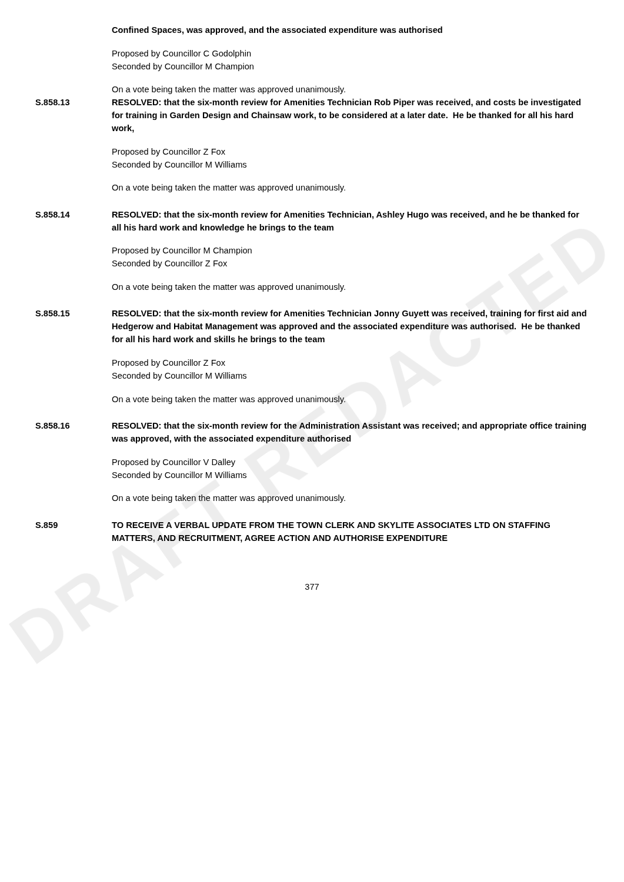DRAFT REDACTED
Confined Spaces, was approved, and the associated expenditure was authorised
Proposed by Councillor C Godolphin
Seconded by Councillor M Champion
On a vote being taken the matter was approved unanimously.
S.858.13
RESOLVED: that the six-month review for Amenities Technician Rob Piper was received, and costs be investigated for training in Garden Design and Chainsaw work, to be considered at a later date. He be thanked for all his hard work,
Proposed by Councillor Z Fox
Seconded by Councillor M Williams
On a vote being taken the matter was approved unanimously.
S.858.14
RESOLVED: that the six-month review for Amenities Technician, Ashley Hugo was received, and he be thanked for all his hard work and knowledge he brings to the team
Proposed by Councillor M Champion
Seconded by Councillor Z Fox
On a vote being taken the matter was approved unanimously.
S.858.15
RESOLVED: that the six-month review for Amenities Technician Jonny Guyett was received, training for first aid and Hedgerow and Habitat Management was approved and the associated expenditure was authorised. He be thanked for all his hard work and skills he brings to the team
Proposed by Councillor Z Fox
Seconded by Councillor M Williams
On a vote being taken the matter was approved unanimously.
S.858.16
RESOLVED: that the six-month review for the Administration Assistant was received; and appropriate office training was approved, with the associated expenditure authorised
Proposed by Councillor V Dalley
Seconded by Councillor M Williams
On a vote being taken the matter was approved unanimously.
S.859
TO RECEIVE A VERBAL UPDATE FROM THE TOWN CLERK AND SKYLITE ASSOCIATES LTD ON STAFFING MATTERS, AND RECRUITMENT, AGREE ACTION AND AUTHORISE EXPENDITURE
377